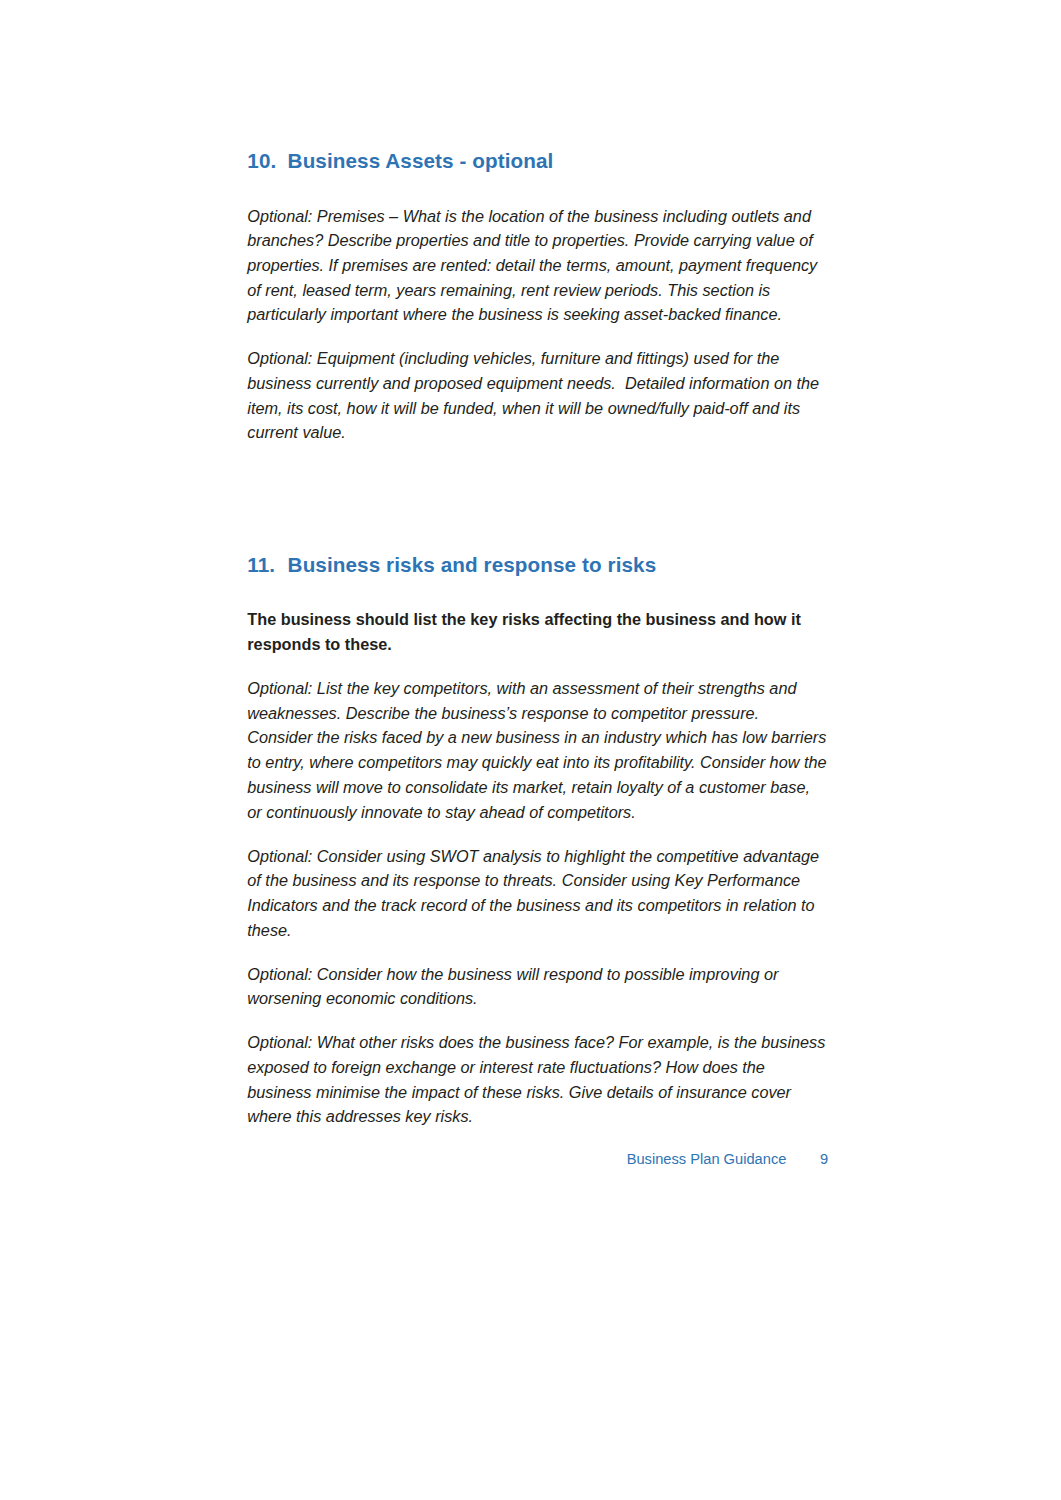10. Business Assets - optional
Optional: Premises – What is the location of the business including outlets and branches? Describe properties and title to properties. Provide carrying value of properties. If premises are rented: detail the terms, amount, payment frequency of rent, leased term, years remaining, rent review periods. This section is particularly important where the business is seeking asset-backed finance.
Optional: Equipment (including vehicles, furniture and fittings) used for the business currently and proposed equipment needs. Detailed information on the item, its cost, how it will be funded, when it will be owned/fully paid-off and its current value.
11. Business risks and response to risks
The business should list the key risks affecting the business and how it responds to these.
Optional: List the key competitors, with an assessment of their strengths and weaknesses. Describe the business’s response to competitor pressure. Consider the risks faced by a new business in an industry which has low barriers to entry, where competitors may quickly eat into its profitability. Consider how the business will move to consolidate its market, retain loyalty of a customer base, or continuously innovate to stay ahead of competitors.
Optional: Consider using SWOT analysis to highlight the competitive advantage of the business and its response to threats. Consider using Key Performance Indicators and the track record of the business and its competitors in relation to these.
Optional: Consider how the business will respond to possible improving or worsening economic conditions.
Optional: What other risks does the business face? For example, is the business exposed to foreign exchange or interest rate fluctuations? How does the business minimise the impact of these risks. Give details of insurance cover where this addresses key risks.
Business Plan Guidance9